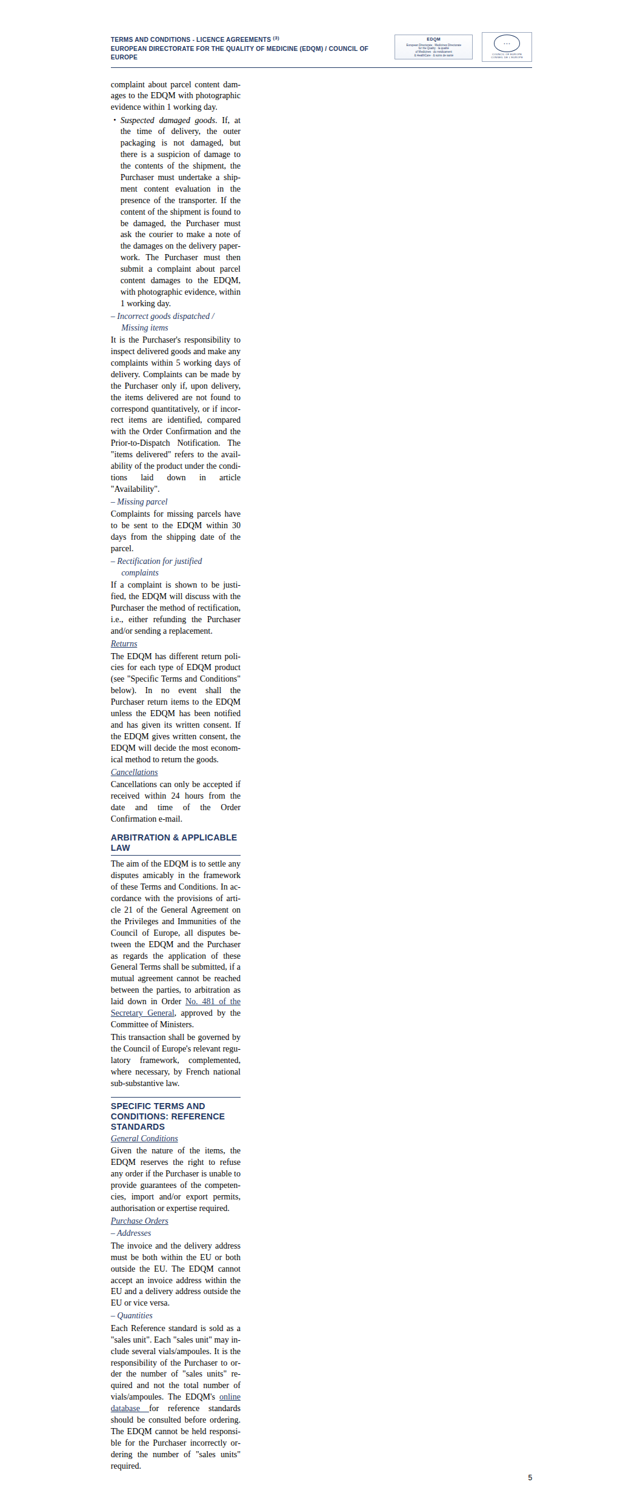Terms and Conditions - Licence Agreements (3)
European Directorate for the Quality of Medicine (EDQM) / Council of Europe
EDQM
European Directorate · Medicines Directorate
for the Quality · la qualité
of Medicines · du médicament
& HealthCare · & soins de santé
COUNCIL OF EUROPE
CONSEIL DE L'EUROPE
complaint about parcel content damages to the EDQM with photographic evidence within 1 working day.
Suspected damaged goods. If, at the time of delivery, the outer packaging is not damaged, but there is a suspicion of damage to the contents of the shipment, the Purchaser must undertake a shipment content evaluation in the presence of the transporter. If the content of the shipment is found to be damaged, the Purchaser must ask the courier to make a note of the damages on the delivery paperwork. The Purchaser must then submit a complaint about parcel content damages to the EDQM, with photographic evidence, within 1 working day.
– Incorrect goods dispatched / Missing items
It is the Purchaser's responsibility to inspect delivered goods and make any complaints within 5 working days of delivery. Complaints can be made by the Purchaser only if, upon delivery, the items delivered are not found to correspond quantitatively, or if incorrect items are identified, compared with the Order Confirmation and the Prior-to-Dispatch Notification. The "items delivered" refers to the availability of the product under the conditions laid down in article "Availability".
– Missing parcel
Complaints for missing parcels have to be sent to the EDQM within 30 days from the shipping date of the parcel.
– Rectification for justified complaints
If a complaint is shown to be justified, the EDQM will discuss with the Purchaser the method of rectification, i.e., either refunding the Purchaser and/or sending a replacement.
Returns
The EDQM has different return policies for each type of EDQM product (see "Specific Terms and Conditions" below). In no event shall the Purchaser return items to the EDQM unless the EDQM has been notified and has given its written consent. If the EDQM gives written consent, the EDQM will decide the most economical method to return the goods.
Cancellations
Cancellations can only be accepted if received within 24 hours from the date and time of the Order Confirmation e-mail.
Arbitration & Applicable Law
The aim of the EDQM is to settle any disputes amicably in the framework of these Terms and Conditions. In accordance with the provisions of article 21 of the General Agreement on the Privileges and Immunities of the Council of Europe, all disputes between the EDQM and the Purchaser as regards the application of these General Terms shall be submitted, if a mutual agreement cannot be reached between the parties, to arbitration as laid down in Order No. 481 of the Secretary General, approved by the Committee of Ministers.
This transaction shall be governed by the Council of Europe's relevant regulatory framework, complemented, where necessary, by French national sub-substantive law.
Specific Terms and Conditions: Reference Standards
General Conditions
Given the nature of the items, the EDQM reserves the right to refuse any order if the Purchaser is unable to provide guarantees of the competencies, import and/or export permits, authorisation or expertise required.
Purchase Orders
– Addresses
The invoice and the delivery address must be both within the EU or both outside the EU. The EDQM cannot accept an invoice address within the EU and a delivery address outside the EU or vice versa.
– Quantities
Each Reference standard is sold as a "sales unit". Each "sales unit" may include several vials/ampoules. It is the responsibility of the Purchaser to order the number of "sales units" required and not the total number of vials/ampoules. The EDQM's online database for reference standards should be consulted before ordering. The EDQM cannot be held responsible for the Purchaser incorrectly ordering the number of "sales units" required.
5